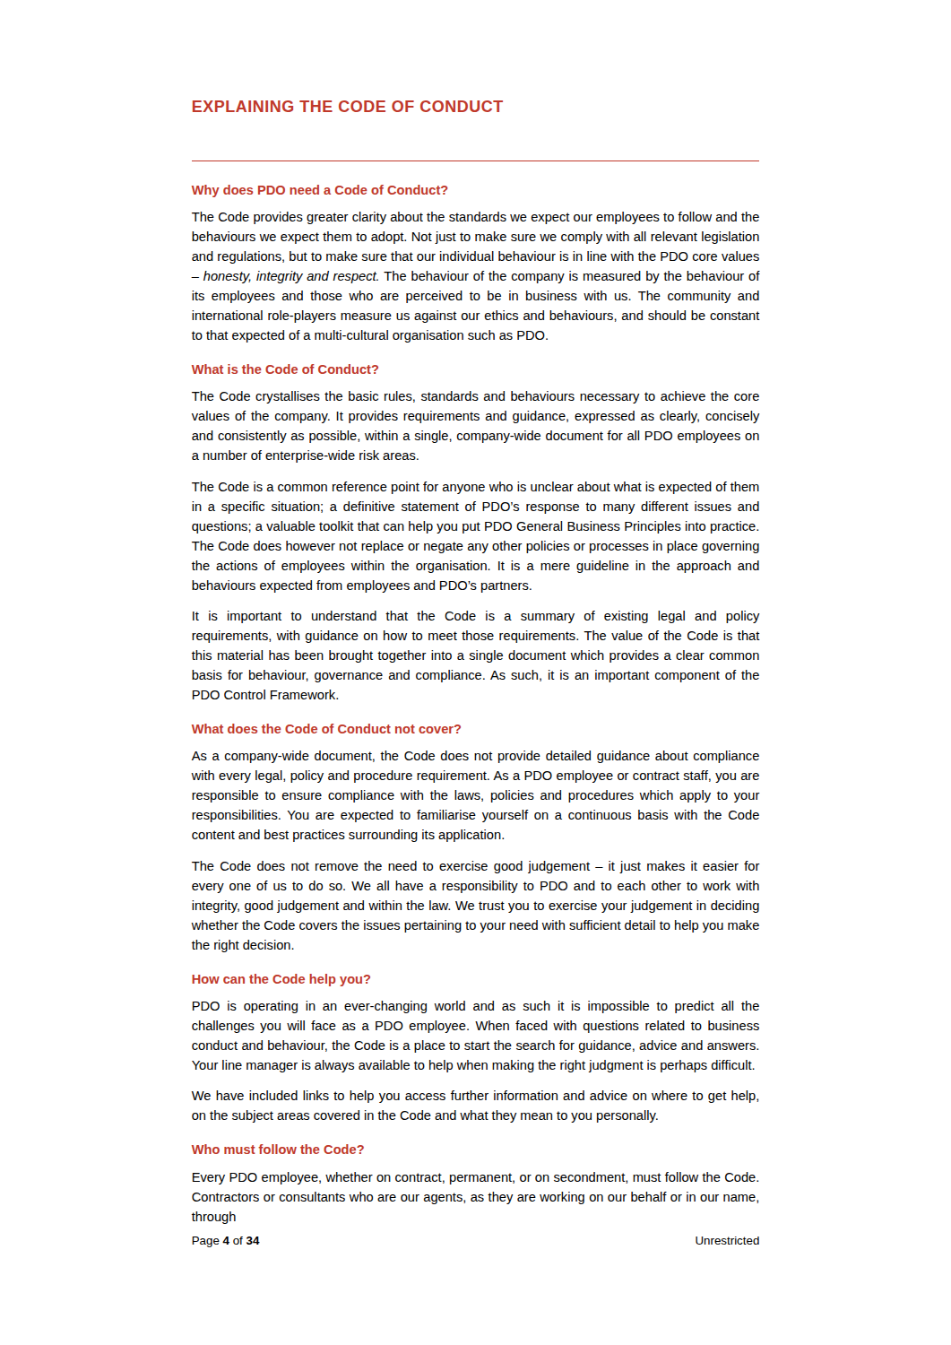Explaining the Code of Conduct
Why does PDO need a Code of Conduct?
The Code provides greater clarity about the standards we expect our employees to follow and the behaviours we expect them to adopt. Not just to make sure we comply with all relevant legislation and regulations, but to make sure that our individual behaviour is in line with the PDO core values – honesty, integrity and respect. The behaviour of the company is measured by the behaviour of its employees and those who are perceived to be in business with us. The community and international role-players measure us against our ethics and behaviours, and should be constant to that expected of a multi-cultural organisation such as PDO.
What is the Code of Conduct?
The Code crystallises the basic rules, standards and behaviours necessary to achieve the core values of the company. It provides requirements and guidance, expressed as clearly, concisely and consistently as possible, within a single, company-wide document for all PDO employees on a number of enterprise-wide risk areas.
The Code is a common reference point for anyone who is unclear about what is expected of them in a specific situation; a definitive statement of PDO’s response to many different issues and questions; a valuable toolkit that can help you put PDO General Business Principles into practice. The Code does however not replace or negate any other policies or processes in place governing the actions of employees within the organisation. It is a mere guideline in the approach and behaviours expected from employees and PDO’s partners.
It is important to understand that the Code is a summary of existing legal and policy requirements, with guidance on how to meet those requirements. The value of the Code is that this material has been brought together into a single document which provides a clear common basis for behaviour, governance and compliance. As such, it is an important component of the PDO Control Framework.
What does the Code of Conduct not cover?
As a company-wide document, the Code does not provide detailed guidance about compliance with every legal, policy and procedure requirement. As a PDO employee or contract staff, you are responsible to ensure compliance with the laws, policies and procedures which apply to your responsibilities. You are expected to familiarise yourself on a continuous basis with the Code content and best practices surrounding its application.
The Code does not remove the need to exercise good judgement – it just makes it easier for every one of us to do so. We all have a responsibility to PDO and to each other to work with integrity, good judgement and within the law. We trust you to exercise your judgement in deciding whether the Code covers the issues pertaining to your need with sufficient detail to help you make the right decision.
How can the Code help you?
PDO is operating in an ever-changing world and as such it is impossible to predict all the challenges you will face as a PDO employee. When faced with questions related to business conduct and behaviour, the Code is a place to start the search for guidance, advice and answers. Your line manager is always available to help when making the right judgment is perhaps difficult.
We have included links to help you access further information and advice on where to get help, on the subject areas covered in the Code and what they mean to you personally.
Who must follow the Code?
Every PDO employee, whether on contract, permanent, or on secondment, must follow the Code. Contractors or consultants who are our agents, as they are working on our behalf or in our name, through
Page 4 of 34
Unrestricted